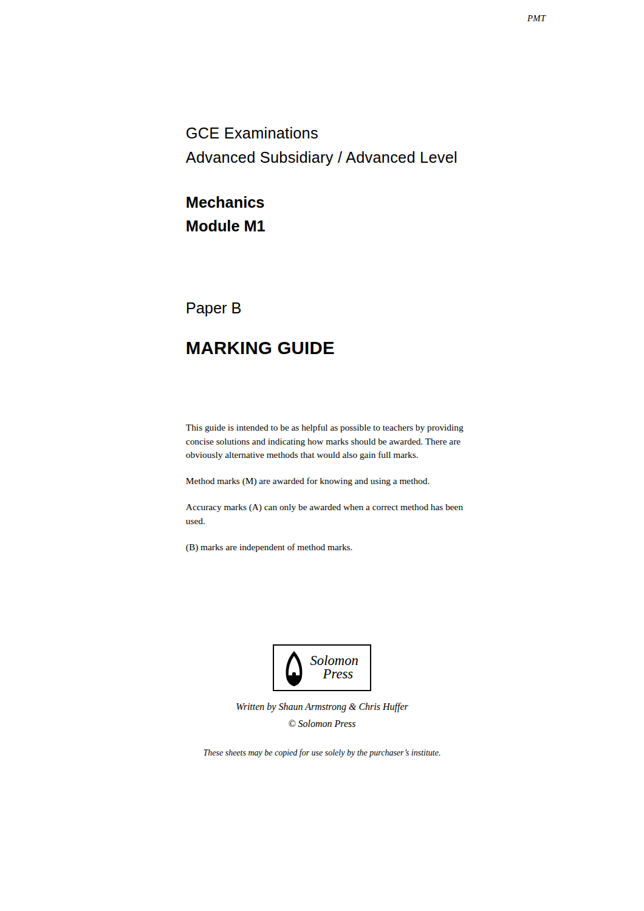PMT
GCE Examinations
Advanced Subsidiary / Advanced Level
Mechanics
Module M1
Paper B
MARKING GUIDE
This guide is intended to be as helpful as possible to teachers by providing concise solutions and indicating how marks should be awarded. There are obviously alternative methods that would also gain full marks.
Method marks (M) are awarded for knowing and using a method.
Accuracy marks (A) can only be awarded when a correct method has been used.
(B) marks are independent of method marks.
Solomon Press
Written by Shaun Armstrong & Chris Huffer
© Solomon Press
These sheets may be copied for use solely by the purchaser’s institute.